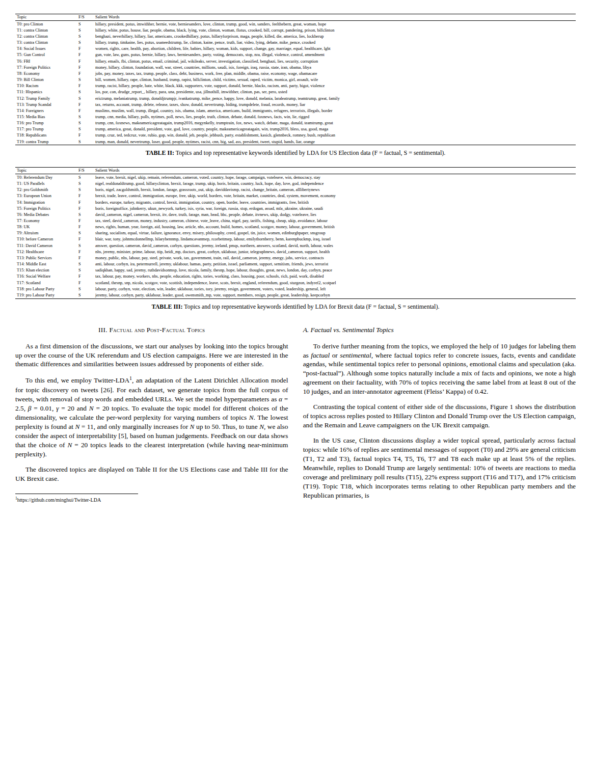| Topic | F/S | Salient Words |
| --- | --- | --- |
| T0: pro Clinton | S | hillary, president, potus, imwithher, bernie, vote, berniesanders, love, clinton, trump, good, win, sanders, feelthebern, great, woman, hope |
| T1: contra Clinton | S | hillary, white, potus, house, liar, people, obama, black, lying, vote, clinton, woman, flotus, crooked, bill, corrupt, pandering, prison, billclinton |
| T2: contra Clinton | S | benghazi, neverhillary, hillary, liar, americans, crookedhillary, potus, hillaryforprison, maga, people, killed, die, america, lies, lockherup |
| T3: contra Clinton | S | hillary, trump, timkaine, lies, potus, usaneedstrump, lie, clinton, kaine, pence, truth, liar, video, lying, debate, mike_pence, crooked |
| T4: Social Issues | F | women, rights, care, health, pay, abortion, children, life, babies, hillary, woman, kids, support, change, gay, marriage, equal, healthcare, lgbt |
| T5: Gun Control | F | gun, vote, law, guns, potus, bernie, hillary, laws, berniesanders, party, voting, democrats, stop, nra, illegal, violence, control, amendment |
| T6: FBI | F | hillary, emails, fbi, clinton, potus, email, criminal, jail, wikileaks, server, investigation, classified, benghazi, lies, security, corruption |
| T7: Foreign Politics | F | money, hillary, clinton, foundation, wall, war, street, countries, millions, saudi, isis, foreign, iraq, russia, state, iran, obama, libya |
| T8: Economy | F | jobs, pay, money, taxes, tax, trump, people, class, debt, business, work, free, plan, middle, obama, raise, economy, wage, obamacare |
| T9: Bill Clinton | S | bill, women, hillary, rape, clinton, husband, trump, rapist, billclinton, child, victims, sexual, raped, victim, monica, girl, assault, wife |
| T10: Racism | F | trump, racist, hillary, people, hate, white, black, kkk, supporters, vote, support, donald, bernie, blacks, racism, anti, party, bigot, violence |
| T11: Hispanics | S | los, por, con, drudge_report_, hillary, para, una, presidente, usa, jillnothill, imwithher, clinton, pas, ser, pero, usted |
| T12: Trump Family | S | erictrump, melaniatrump, trump, donaldjtrumpjr, ivankatrump, mike_pence, happy, love, donald, melania, laraleatrump, teamtrump, great, family |
| T13: Trump Scandal | F | tax, returns, account, trump, delete, release, taxes, show, donald, nevertrump, hiding, trumpdelete, fraud, records, money, liar |
| T14: Foreigners | F | muslims, muslim, wall, trump, illegal, country, isis, obama, islam, america, americans, build, immigrants, refugees, terrorists, illegals, border |
| T15: Media Bias | S | trump, cnn, media, hillary, polls, nytimes, poll, news, lies, people, truth, clinton, debate, donald, foxnews, facts, win, lie, rigged |
| T16: pro Trump | S | trump, cnn, foxnews, makeamericagreatagain, trump2016, megynkelly, trumptrain, fox, news, watch, debate, maga, donald, teamtrump, great |
| T17: pro Trump | S | trump, america, great, donald, president, vote, god, love, country, people, makeamericagreatagain, win, trump2016, bless, usa, good, maga |
| T18: Republicans | F | trump, cruz, ted, tedcruz, vote, rubio, gop, win, donald, jeb, people, jebbush, party, establishment, kasich, glennbeck, romney, bush, republican |
| T19: contra Trump | S | trump, man, donald, nevertrump, loser, good, people, nytimes, racist, cnn, big, sad, ass, president, tweet, stupid, hands, liar, orange |
TABLE II: Topics and top representative keywords identified by LDA for US Election data (F = factual, S = sentimental).
| Topic | F/S | Salient Words |
| --- | --- | --- |
| T0: Referendum Day | S | leave, vote, brexit, nigel, ukip, remain, referendum, cameron, voted, country, hope, farage, campaign, voteleave, win, democracy, stay |
| T1: US Parallels | S | nigel, realdonaldtrump, good, hillaryclinton, brexit, farage, trump, ukip, boris, britain, country, luck, hope, day, love, god, independence |
| T2: pro Goldsmith | S | boris, nigel, zacgoldsmith, brexit, london, farage, grassroots_out, ukip, daviddavismp, racist, change_britain, cameron, alllibertynews |
| T3: European Union | F | brexit, trade, leave, control, immigration, europe, free, ukip, world, borders, vote, britain, market, countries, deal, system, movement, economy |
| T4: Immigration | F | borders, europe, turkey, migrants, control, brexit, immigration, country, open, border, leave, countries, immigrants, free, british |
| T5: Foreign Politics | F | boris, foreignoffice, johnkerry, ukun_newyork, turkey, isis, syria, war, foreign, russia, stop, erdogan, assad, mfa_ukraine, ukraine, saudi |
| T6: Media Debates | S | david_cameron, nigel, cameron, brexit, itv, dave, truth, farage, man, head, bbc, people, debate, itvnews, ukip, dodgy, voteleave, lies |
| T7: Economy | F | tax, steel, david_cameron, money, industry, cameron, chinese, vote_leave, china, nigel, pay, tariffs, fishing, cheap, ukip, avoidance, labour |
| T8: UK | F | news, rights, human, year, foreign, aid, housing, law, article, nhs, account, build, homes, scotland, scotgov, money, labour, government, british |
| T9: Altruism | S | sharing, socialism, equal, virtue, failure, ignorance, envy, misery, philosophy, creed, gospel, tin, juice, women, edinburghpaper, snsgroup |
| T10: before Cameron | F | blair, war, tony, johnmcdonnellmp, hilarybennmp, lindamcavanmep, rcorbettmep, labour, emilythornberry, benn, karenpbuckmp, iraq, israel |
| T11: David Cameron | S | answer, question, cameron, david_cameron, corbyn, questions, jeremy, ireland, pmqs, northern, answers, scotland, david, north, labour, wales |
| T12: Healthcare | F | nhs, jeremy, minister, prime, labour, ttip, heidi_mp, doctors, great, corbyn, uklabour, junior, telegraphnews, david_cameron, support, health |
| T13: Public Services | F | money, public, nhs, labour, pay, steel, private, work, tax, government, train, rail, david_cameron, jeremy, energy, jobs, service, contracts |
| T14: Middle East | S | anti, labour, corbyn, ira, petermurrell, jeremy, uklabour, hamas, party, petition, israel, parliament, support, semitism, friends, jews, terrorist |
| T15: Khan election | S | sadiqkhan, happy, sad, jeremy, ruthdavidsonmsp, love, nicola, family, thesnp, hope, labour, thoughts, great, news, london, day, corbyn, peace |
| T16: Social Welfare | F | tax, labour, pay, money, workers, nhs, people, education, rights, tories, working, class, housing, poor, schools, rich, paid, work, disabled |
| T17: Scotland | F | scotland, thesnp, snp, nicola, scotgov, vote, scottish, independence, leave, scots, brexit, england, referendum, good, sturgeon, indyref2, scotparl |
| T18: pro Labour Party | S | labour, party, corbyn, vote, election, win, leader, uklabour, tories, tory, jeremy, resign, government, voters, voted, leadership, general, left |
| T19: pro Labour Party | S | jeremy, labour, corbyn, party, uklabour, leader, good, owensmith_mp, vote, support, members, resign, people, great, leadership, keepcorbyn |
TABLE III: Topics and top representative keywords identified by LDA for Brexit data (F = factual, S = sentimental).
III. Factual and Post-Factual Topics
As a first dimension of the discussions, we start our analyses by looking into the topics brought up over the course of the UK referendum and US election campaigns. Here we are interested in the thematic differences and similarities between issues addressed by proponents of either side.
To this end, we employ Twitter-LDA1, an adaptation of the Latent Dirichlet Allocation model for topic discovery on tweets [26]. For each dataset, we generate topics from the full corpus of tweets, with removal of stop words and embedded URLs. We set the model hyperparameters as α = 2.5, β = 0.01, γ = 20 and N = 20 topics. To evaluate the topic model for different choices of the dimensionality, we calculate the per-word perplexity for varying numbers of topics N. The lowest perplexity is found at N = 11, and only marginally increases for N up to 50. Thus, to tune N, we also consider the aspect of interpretability [5], based on human judgements. Feedback on our data shows that the choice of N = 20 topics leads to the clearest interpretation (while having near-minimum perplexity).
The discovered topics are displayed on Table II for the US Elections case and Table III for the UK Brexit case.
1https://github.com/minghui/Twitter-LDA
A. Factual vs. Sentimental Topics
To derive further meaning from the topics, we employed the help of 10 judges for labeling them as factual or sentimental, where factual topics refer to concrete issues, facts, events and candidate agendas, while sentimental topics refer to personal opinions, emotional claims and speculation (aka. “post-factual”). Although some topics naturally include a mix of facts and opinions, we note a high agreement on their factuality, with 70% of topics receiving the same label from at least 8 out of the 10 judges, and an inter-annotator agreement (Fleiss’ Kappa) of 0.42.
Contrasting the topical content of either side of the discussions, Figure 1 shows the distribution of topics across replies posted to Hillary Clinton and Donald Trump over the US Election campaign, and the Remain and Leave campaigners on the UK Brexit campaign.
In the US case, Clinton discussions display a wider topical spread, particularly across factual topics: while 16% of replies are sentimental messages of support (T0) and 29% are general criticism (T1, T2 and T3), factual topics T4, T5, T6, T7 and T8 each make up at least 5% of the replies. Meanwhile, replies to Donald Trump are largely sentimental: 10% of tweets are reactions to media coverage and preliminary poll results (T15), 22% express support (T16 and T17), and 17% criticism (T19). Topic T18, which incorporates terms relating to other Republican party members and the Republican primaries, is